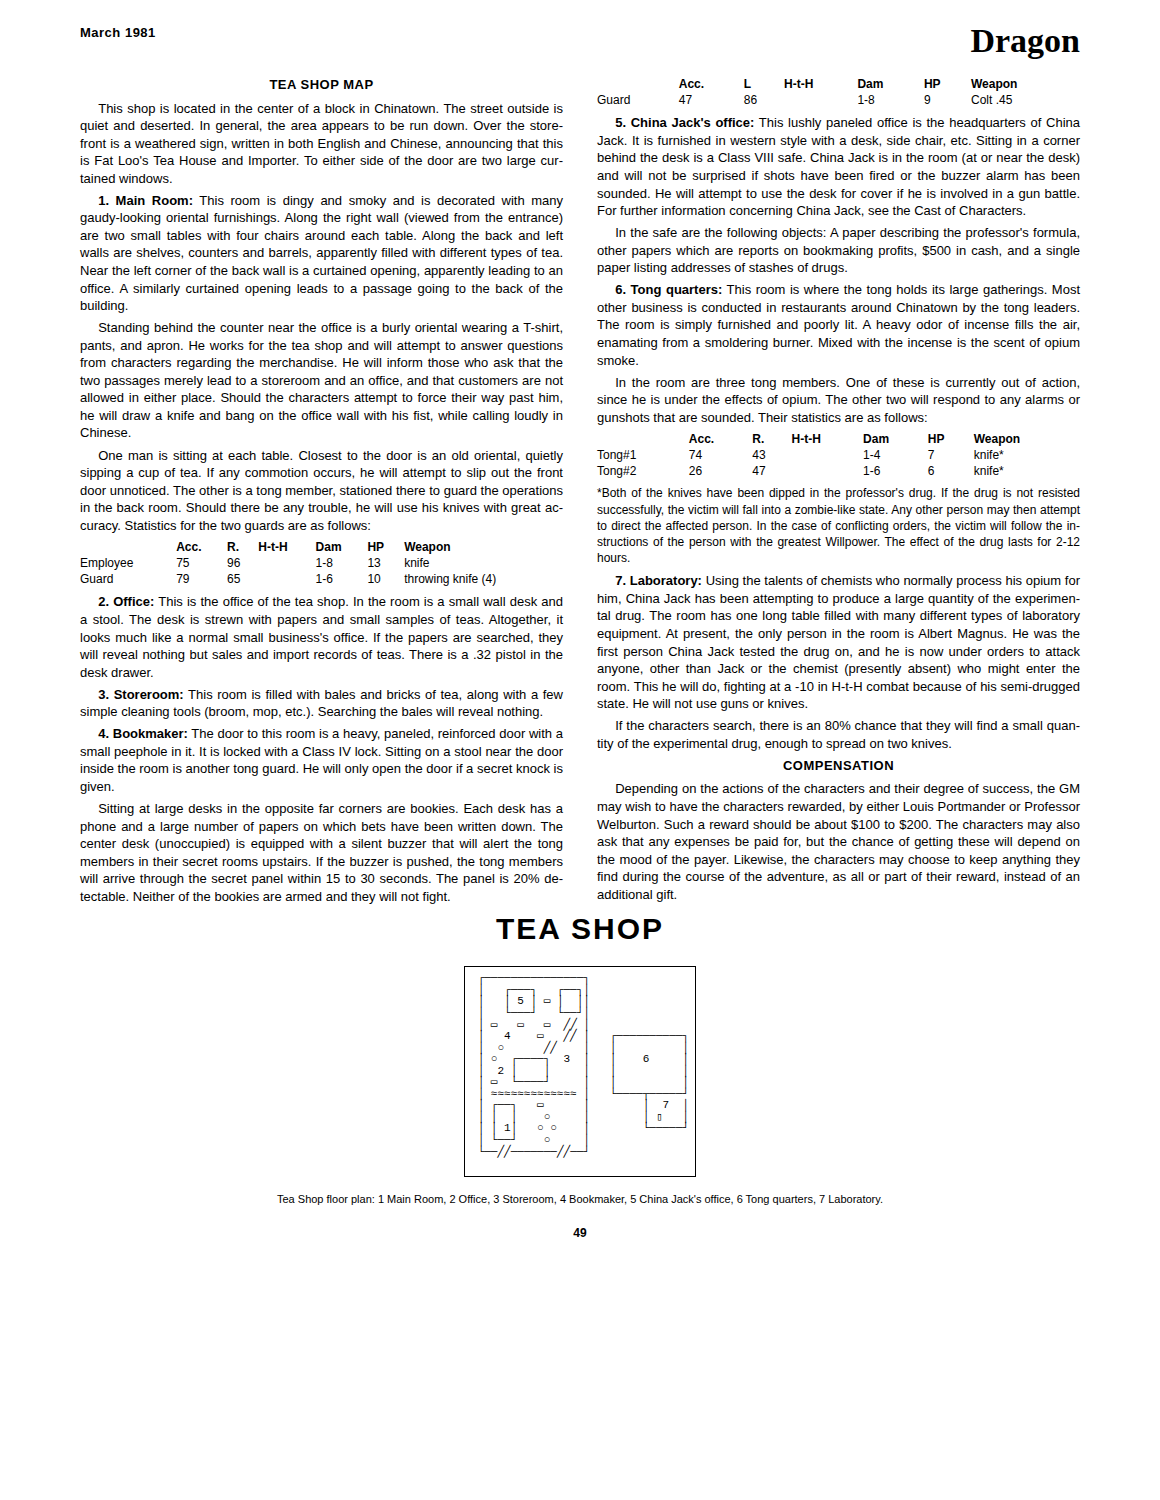March 1981
Dragon
Tea Shop Map
This shop is located in the center of a block in Chinatown. The street outside is quiet and deserted. In general, the area appears to be run down. Over the storefront is a weathered sign, written in both English and Chinese, announcing that this is Fat Loo's Tea House and Importer. To either side of the door are two large curtained windows.
1. Main Room: This room is dingy and smoky and is decorated with many gaudy-looking oriental furnishings. Along the right wall (viewed from the entrance) are two small tables with four chairs around each table. Along the back and left walls are shelves, counters and barrels, apparently filled with different types of tea. Near the left corner of the back wall is a curtained opening, apparently leading to an office. A similarly curtained opening leads to a passage going to the back of the building.
Standing behind the counter near the office is a burly oriental wearing a T-shirt, pants, and apron. He works for the tea shop and will attempt to answer questions from characters regarding the merchandise. He will inform those who ask that the two passages merely lead to a storeroom and an office, and that customers are not allowed in either place. Should the characters attempt to force their way past him, he will draw a knife and bang on the office wall with his fist, while calling loudly in Chinese.
One man is sitting at each table. Closest to the door is an old oriental, quietly sipping a cup of tea. If any commotion occurs, he will attempt to slip out the front door unnoticed. The other is a tong member, stationed there to guard the operations in the back room. Should there be any trouble, he will use his knives with great accuracy. Statistics for the two guards are as follows:
| | Acc. | R. | H-t-H | Dam | HP | Weapon |
| --- | --- | --- | --- | --- | --- | --- |
| Employee | 75 | 96 | | 1-8 | 13 | knife |
| Guard | 79 | 65 | | 1-6 | 10 | throwing knife (4) |
2. Office: This is the office of the tea shop. In the room is a small wall desk and a stool. The desk is strewn with papers and small samples of teas. Altogether, it looks much like a normal small business's office. If the papers are searched, they will reveal nothing but sales and import records of teas. There is a .32 pistol in the desk drawer.
3. Storeroom: This room is filled with bales and bricks of tea, along with a few simple cleaning tools (broom, mop, etc.). Searching the bales will reveal nothing.
4. Bookmaker: The door to this room is a heavy, paneled, reinforced door with a small peephole in it. It is locked with a Class IV lock. Sitting on a stool near the door inside the room is another tong guard. He will only open the door if a secret knock is given.
Sitting at large desks in the opposite far corners are bookies. Each desk has a phone and a large number of papers on which bets have been written down. The center desk (unoccupied) is equipped with a silent buzzer that will alert the tong members in their secret rooms upstairs. If the buzzer is pushed, the tong members will arrive through the secret panel within 15 to 30 seconds. The panel is 20% detectable. Neither of the bookies are armed and they will not fight.
| | Acc. | L | H-t-H | Dam | HP | Weapon |
| --- | --- | --- | --- | --- | --- | --- |
| Guard | 47 | 86 | | 1-8 | 9 | Colt .45 |
5. China Jack's office: This lushly paneled office is the headquarters of China Jack. It is furnished in western style with a desk, side chair, etc. Sitting in a corner behind the desk is a Class VIII safe. China Jack is in the room (at or near the desk) and will not be surprised if shots have been fired or the buzzer alarm has been sounded. He will attempt to use the desk for cover if he is involved in a gun battle. For further information concerning China Jack, see the Cast of Characters.
In the safe are the following objects: A paper describing the professor's formula, other papers which are reports on bookmaking profits, $500 in cash, and a single paper listing addresses of stashes of drugs.
6. Tong quarters: This room is where the tong holds its large gatherings. Most other business is conducted in restaurants around Chinatown by the tong leaders. The room is simply furnished and poorly lit. A heavy odor of incense fills the air, enamating from a smoldering burner. Mixed with the incense is the scent of opium smoke.
In the room are three tong members. One of these is currently out of action, since he is under the effects of opium. The other two will respond to any alarms or gunshots that are sounded. Their statistics are as follows:
| | Acc. | R. | H-t-H | Dam | HP | Weapon |
| --- | --- | --- | --- | --- | --- | --- |
| Tong#1 | 74 | 43 | | 1-4 | 7 | knife* |
| Tong#2 | 26 | 47 | | 1-6 | 6 | knife* |
*Both of the knives have been dipped in the professor's drug. If the drug is not resisted successfully, the victim will fall into a zombie-like state. Any other person may then attempt to direct the affected person. In the case of conflicting orders, the victim will follow the instructions of the person with the greatest Willpower. The effect of the drug lasts for 2-12 hours.
7. Laboratory: Using the talents of chemists who normally process his opium for him, China Jack has been attempting to produce a large quantity of the experimental drug. The room has one long table filled with many different types of laboratory equipment. At present, the only person in the room is Albert Magnus. He was the first person China Jack tested the drug on, and he is now under orders to attack anyone, other than Jack or the chemist (presently absent) who might enter the room. This he will do, fighting at a -10 in H-t-H combat because of his semi-drugged state. He will not use guns or knives.
If the characters search, there is an 80% chance that they will find a small quantity of the experimental drug, enough to spread on two knives.
Compensation
Depending on the actions of the characters and their degree of success, the GM may wish to have the characters rewarded, by either Louis Portmander or Professor Welburton. Such a reward should be about $100 to $200. The characters may also ask that any expenses be paid for, but the chance of getting these will depend on the mood of the payer. Likewise, the characters may choose to keep anything they find during the course of the adventure, as all or part of their reward, instead of an additional gift.
TEA SHOP
 ┌───────────────┐
 │   ┌───┐   ┌──┐│
 │   │ 5 │ ▭ │  ││
 │   └───┘   └──┘│
 │ ▭   ▭   ▭  ╱╱ │
 │   4    ▭   ╱╱ │   ┌──────────┐
 │  ○      ╱╱    │   │          │
 │ ○  ┌────┐  3  │   │    6     │
 │  2 │    │     │   │          │
 │ ▭  └────┘     │   │          │
 │ ≈≈≈≈≈≈≈≈≈≈≈≈≈ │   └────┬─────┘
 │ ┌──┐   ▭      │        │  7  │
 │ │  │    ○     │        │ ▯   │
 │ │ 1│   ○ ○    │        └─────┘
 │ └──┘    ○     │
 └──╱╱───────╱╱──┘
        
Tea Shop floor plan: 1 Main Room, 2 Office, 3 Storeroom, 4 Bookmaker, 5 China Jack's office, 6 Tong quarters, 7 Laboratory.
49